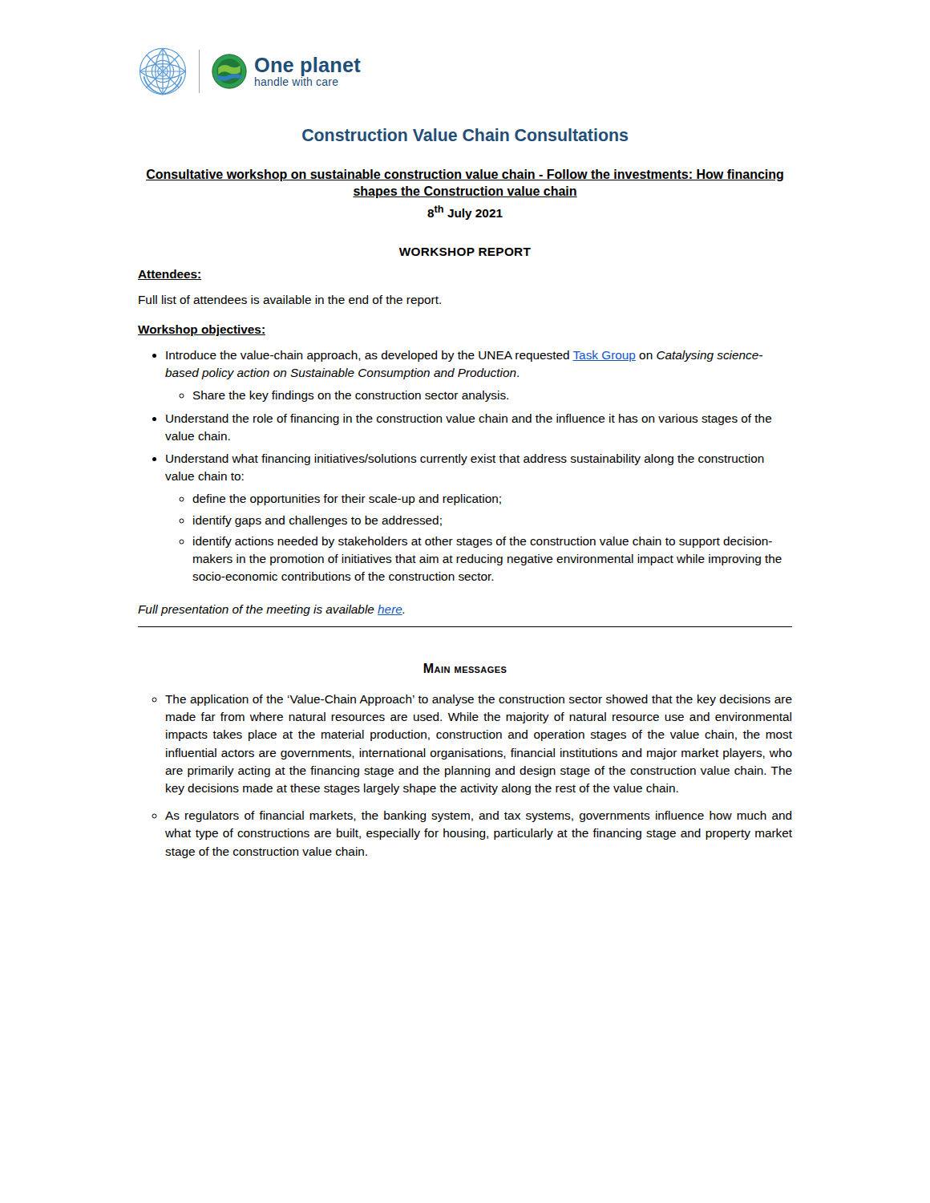One planet
handle with care
Construction Value Chain Consultations
Consultative workshop on sustainable construction value chain - Follow the investments: How financing shapes the Construction value chain
8th July 2021
WORKSHOP REPORT
Attendees:
Full list of attendees is available in the end of the report.
Workshop objectives:
Introduce the value-chain approach, as developed by the UNEA requested Task Group on Catalysing science-based policy action on Sustainable Consumption and Production.
Share the key findings on the construction sector analysis.
Understand the role of financing in the construction value chain and the influence it has on various stages of the value chain.
Understand what financing initiatives/solutions currently exist that address sustainability along the construction value chain to:
define the opportunities for their scale-up and replication;
identify gaps and challenges to be addressed;
identify actions needed by stakeholders at other stages of the construction value chain to support decision-makers in the promotion of initiatives that aim at reducing negative environmental impact while improving the socio-economic contributions of the construction sector.
Full presentation of the meeting is available here.
Main messages
The application of the ‘Value-Chain Approach’ to analyse the construction sector showed that the key decisions are made far from where natural resources are used. While the majority of natural resource use and environmental impacts takes place at the material production, construction and operation stages of the value chain, the most influential actors are governments, international organisations, financial institutions and major market players, who are primarily acting at the financing stage and the planning and design stage of the construction value chain. The key decisions made at these stages largely shape the activity along the rest of the value chain.
As regulators of financial markets, the banking system, and tax systems, governments influence how much and what type of constructions are built, especially for housing, particularly at the financing stage and property market stage of the construction value chain.